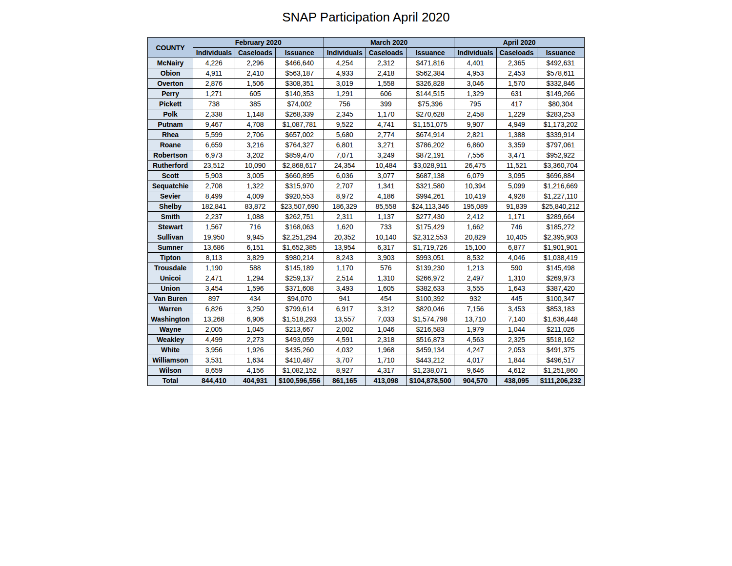SNAP Participation April 2020
| COUNTY | February 2020 | March 2020 | April 2020 |
| --- | --- | --- | --- |
| Individuals | Caseloads | Issuance | Individuals | Caseloads | Issuance | Individuals | Caseloads | Issuance |
| McNairy | 4,226 | 2,296 | $466,640 | 4,254 | 2,312 | $471,816 | 4,401 | 2,365 | $492,631 |
| Obion | 4,911 | 2,410 | $563,187 | 4,933 | 2,418 | $562,384 | 4,953 | 2,453 | $578,611 |
| Overton | 2,876 | 1,506 | $308,351 | 3,019 | 1,558 | $326,828 | 3,046 | 1,570 | $332,846 |
| Perry | 1,271 | 605 | $140,353 | 1,291 | 606 | $144,515 | 1,329 | 631 | $149,266 |
| Pickett | 738 | 385 | $74,002 | 756 | 399 | $75,396 | 795 | 417 | $80,304 |
| Polk | 2,338 | 1,148 | $268,339 | 2,345 | 1,170 | $270,628 | 2,458 | 1,229 | $283,253 |
| Putnam | 9,467 | 4,708 | $1,087,781 | 9,522 | 4,741 | $1,151,075 | 9,907 | 4,949 | $1,173,202 |
| Rhea | 5,599 | 2,706 | $657,002 | 5,680 | 2,774 | $674,914 | 2,821 | 1,388 | $339,914 |
| Roane | 6,659 | 3,216 | $764,327 | 6,801 | 3,271 | $786,202 | 6,860 | 3,359 | $797,061 |
| Robertson | 6,973 | 3,202 | $859,470 | 7,071 | 3,249 | $872,191 | 7,556 | 3,471 | $952,922 |
| Rutherford | 23,512 | 10,090 | $2,868,617 | 24,354 | 10,484 | $3,028,911 | 26,475 | 11,521 | $3,360,704 |
| Scott | 5,903 | 3,005 | $660,895 | 6,036 | 3,077 | $687,138 | 6,079 | 3,095 | $696,884 |
| Sequatchie | 2,708 | 1,322 | $315,970 | 2,707 | 1,341 | $321,580 | 10,394 | 5,099 | $1,216,669 |
| Sevier | 8,499 | 4,009 | $920,553 | 8,972 | 4,186 | $994,261 | 10,419 | 4,928 | $1,227,110 |
| Shelby | 182,841 | 83,872 | $23,507,690 | 186,329 | 85,558 | $24,113,346 | 195,089 | 91,839 | $25,840,212 |
| Smith | 2,237 | 1,088 | $262,751 | 2,311 | 1,137 | $277,430 | 2,412 | 1,171 | $289,664 |
| Stewart | 1,567 | 716 | $168,063 | 1,620 | 733 | $175,429 | 1,662 | 746 | $185,272 |
| Sullivan | 19,950 | 9,945 | $2,251,294 | 20,352 | 10,140 | $2,312,553 | 20,829 | 10,405 | $2,395,903 |
| Sumner | 13,686 | 6,151 | $1,652,385 | 13,954 | 6,317 | $1,719,726 | 15,100 | 6,877 | $1,901,901 |
| Tipton | 8,113 | 3,829 | $980,214 | 8,243 | 3,903 | $993,051 | 8,532 | 4,046 | $1,038,419 |
| Trousdale | 1,190 | 588 | $145,189 | 1,170 | 576 | $139,230 | 1,213 | 590 | $145,498 |
| Unicoi | 2,471 | 1,294 | $259,137 | 2,514 | 1,310 | $266,972 | 2,497 | 1,310 | $269,973 |
| Union | 3,454 | 1,596 | $371,608 | 3,493 | 1,605 | $382,633 | 3,555 | 1,643 | $387,420 |
| Van Buren | 897 | 434 | $94,070 | 941 | 454 | $100,392 | 932 | 445 | $100,347 |
| Warren | 6,826 | 3,250 | $799,614 | 6,917 | 3,312 | $820,046 | 7,156 | 3,453 | $853,183 |
| Washington | 13,268 | 6,906 | $1,518,293 | 13,557 | 7,033 | $1,574,798 | 13,710 | 7,140 | $1,636,448 |
| Wayne | 2,005 | 1,045 | $213,667 | 2,002 | 1,046 | $216,583 | 1,979 | 1,044 | $211,026 |
| Weakley | 4,499 | 2,273 | $493,059 | 4,591 | 2,318 | $516,873 | 4,563 | 2,325 | $518,162 |
| White | 3,956 | 1,926 | $435,260 | 4,032 | 1,968 | $459,134 | 4,247 | 2,053 | $491,375 |
| Williamson | 3,531 | 1,634 | $410,487 | 3,707 | 1,710 | $443,212 | 4,017 | 1,844 | $496,517 |
| Wilson | 8,659 | 4,156 | $1,082,152 | 8,927 | 4,317 | $1,238,071 | 9,646 | 4,612 | $1,251,860 |
| Total | 844,410 | 404,931 | $100,596,556 | 861,165 | 413,098 | $104,878,500 | 904,570 | 438,095 | $111,206,232 |